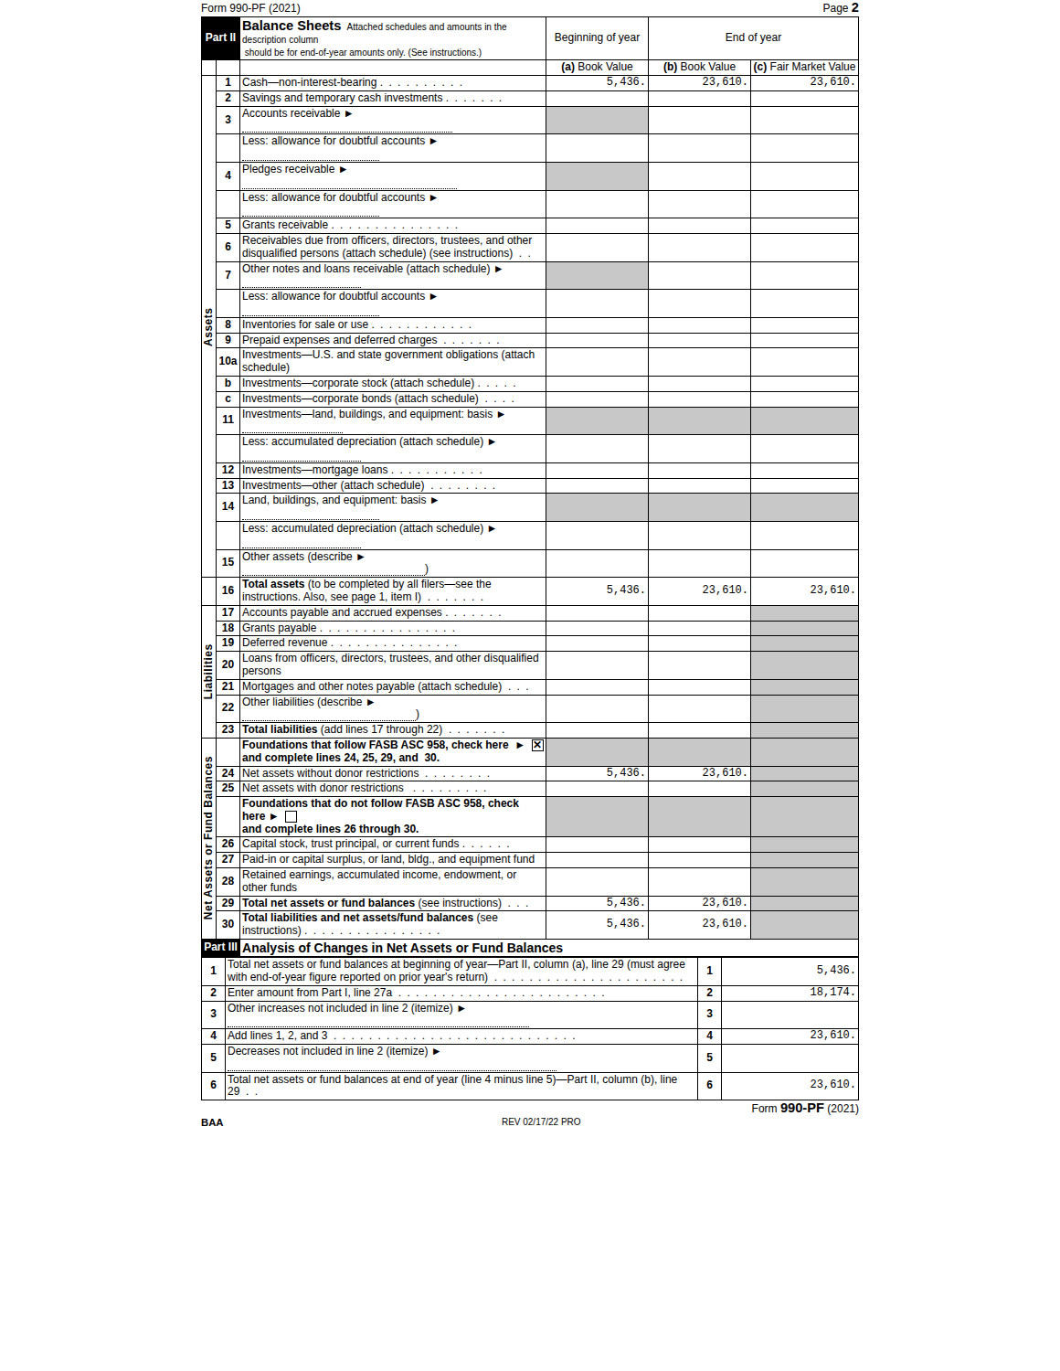Form 990-PF (2021)
Page 2
| Part II | Balance Sheets Attached schedules and amounts in the description column should be for end-of-year amounts only. (See instructions.) | Beginning of year | End of year |
| | | | (a) Book Value | (b) Book Value | (c) Fair Market Value |
| Assets | 1 | Cash—non-interest-bearing . . . . . . . . . . | 5,436. | 23,610. | 23,610. |
| 2 | Savings and temporary cash investments . . . . . . . | | | |
| 3 | Accounts receivable ► | | | |
| | Less: allowance for doubtful accounts ► | | | |
| 4 | Pledges receivable ► | | | |
| | Less: allowance for doubtful accounts ► | | | |
| 5 | Grants receivable . . . . . . . . . . . . . . . | | | |
| 6 | Receivables due from officers, directors, trustees, and other disqualified persons (attach schedule) (see instructions) . . | | | |
| 7 | Other notes and loans receivable (attach schedule) ► | | | |
| | Less: allowance for doubtful accounts ► | | | |
| 8 | Inventories for sale or use . . . . . . . . . . . . | | | |
| 9 | Prepaid expenses and deferred charges . . . . . . . | | | |
| 10a | Investments—U.S. and state government obligations (attach schedule) | | | |
| b | Investments—corporate stock (attach schedule) . . . . . | | | |
| c | Investments—corporate bonds (attach schedule) . . . . | | | |
| 11 | Investments—land, buildings, and equipment: basis ► | | | |
| | Less: accumulated depreciation (attach schedule) ► | | | |
| 12 | Investments—mortgage loans . . . . . . . . . . . | | | |
| 13 | Investments—other (attach schedule) . . . . . . . . | | | |
| 14 | Land, buildings, and equipment: basis ► | | | |
| | Less: accumulated depreciation (attach schedule) ► | | | |
| 15 | Other assets (describe ► ) | | | |
| | 16 | Total assets (to be completed by all filers—see the instructions. Also, see page 1, item I) . . . . . . . | 5,436. | 23,610. | 23,610. |
| Liabilities | 17 | Accounts payable and accrued expenses . . . . . . . | | | |
| 18 | Grants payable . . . . . . . . . . . . . . . . | | | |
| 19 | Deferred revenue . . . . . . . . . . . . . . . | | | |
| 20 | Loans from officers, directors, trustees, and other disqualified persons | | | |
| 21 | Mortgages and other notes payable (attach schedule) . . . | | | |
| 22 | Other liabilities (describe ► ) | | | |
| 23 | Total liabilities (add lines 17 through 22) . . . . . . . | | | |
| Net Assets or Fund Balances | | Foundations that follow FASB ASC 958, check here ► ✕ and complete lines 24, 25, 29, and 30. | | | |
| 24 | Net assets without donor restrictions . . . . . . . . | 5,436. | 23,610. | |
| 25 | Net assets with donor restrictions . . . . . . . . . | | | |
| | Foundations that do not follow FASB ASC 958, check here ► and complete lines 26 through 30. | | | |
| 26 | Capital stock, trust principal, or current funds . . . . . . | | | |
| 27 | Paid-in or capital surplus, or land, bldg., and equipment fund | | | |
| 28 | Retained earnings, accumulated income, endowment, or other funds | | | |
| 29 | Total net assets or fund balances (see instructions) . . . | 5,436. | 23,610. | |
| 30 | Total liabilities and net assets/fund balances (see instructions) . . . . . . . . . . . . . . . . | 5,436. | 23,610. | |
| Part III | Analysis of Changes in Net Assets or Fund Balances |
| 1 | Total net assets or fund balances at beginning of year—Part II, column (a), line 29 (must agree with end-of-year figure reported on prior year's return) . . . . . . . . . . . . . . . . . . . . . . | 1 | 5,436. |
| 2 | Enter amount from Part I, line 27a . . . . . . . . . . . . . . . . . . . . . . . . | 2 | 18,174. |
| 3 | Other increases not included in line 2 (itemize) ► | 3 | |
| 4 | Add lines 1, 2, and 3 . . . . . . . . . . . . . . . . . . . . . . . . . . . . | 4 | 23,610. |
| 5 | Decreases not included in line 2 (itemize) ► | 5 | |
| 6 | Total net assets or fund balances at end of year (line 4 minus line 5)—Part II, column (b), line 29 . . | 6 | 23,610. |
Form 990-PF (2021)
BAA
REV 02/17/22 PRO